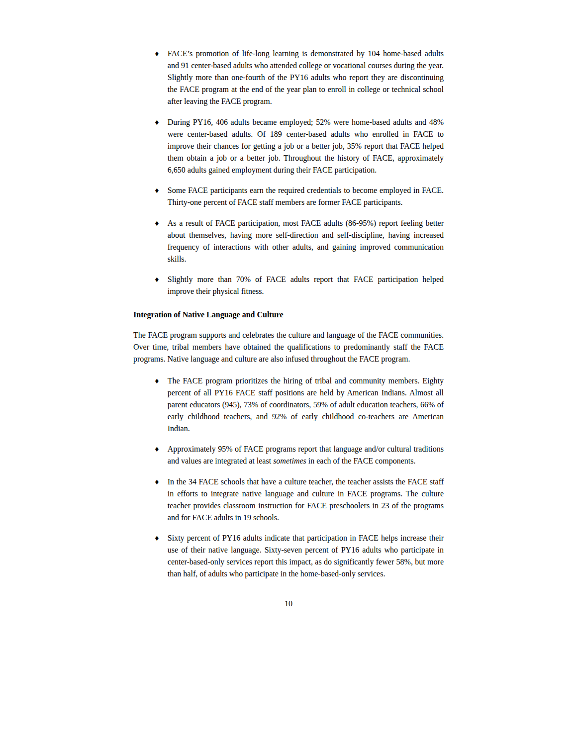FACE’s promotion of life-long learning is demonstrated by 104 home-based adults and 91 center-based adults who attended college or vocational courses during the year. Slightly more than one-fourth of the PY16 adults who report they are discontinuing the FACE program at the end of the year plan to enroll in college or technical school after leaving the FACE program.
During PY16, 406 adults became employed; 52% were home-based adults and 48% were center-based adults. Of 189 center-based adults who enrolled in FACE to improve their chances for getting a job or a better job, 35% report that FACE helped them obtain a job or a better job. Throughout the history of FACE, approximately 6,650 adults gained employment during their FACE participation.
Some FACE participants earn the required credentials to become employed in FACE. Thirty-one percent of FACE staff members are former FACE participants.
As a result of FACE participation, most FACE adults (86-95%) report feeling better about themselves, having more self-direction and self-discipline, having increased frequency of interactions with other adults, and gaining improved communication skills.
Slightly more than 70% of FACE adults report that FACE participation helped improve their physical fitness.
Integration of Native Language and Culture
The FACE program supports and celebrates the culture and language of the FACE communities. Over time, tribal members have obtained the qualifications to predominantly staff the FACE programs. Native language and culture are also infused throughout the FACE program.
The FACE program prioritizes the hiring of tribal and community members. Eighty percent of all PY16 FACE staff positions are held by American Indians. Almost all parent educators (945), 73% of coordinators, 59% of adult education teachers, 66% of early childhood teachers, and 92% of early childhood co-teachers are American Indian.
Approximately 95% of FACE programs report that language and/or cultural traditions and values are integrated at least sometimes in each of the FACE components.
In the 34 FACE schools that have a culture teacher, the teacher assists the FACE staff in efforts to integrate native language and culture in FACE programs. The culture teacher provides classroom instruction for FACE preschoolers in 23 of the programs and for FACE adults in 19 schools.
Sixty percent of PY16 adults indicate that participation in FACE helps increase their use of their native language. Sixty-seven percent of PY16 adults who participate in center-based-only services report this impact, as do significantly fewer 58%, but more than half, of adults who participate in the home-based-only services.
10